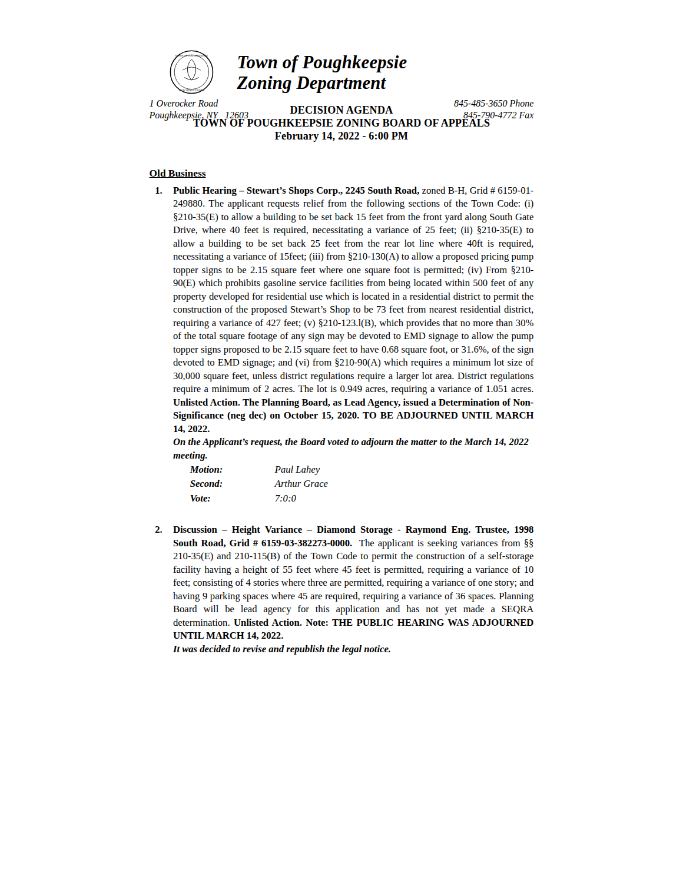TOWN OF POUGHKEEPSIE DUTCHESS COUNTY
Town of Poughkeepsie
Zoning Department
1 Overocker Road
Poughkeepsie, NY 12603
845-485-3650 Phone
845-790-4772 Fax
DECISION AGENDA
TOWN OF POUGHKEEPSIE ZONING BOARD OF APPEALS
February 14, 2022 - 6:00 PM
Old Business
Public Hearing – Stewart’s Shops Corp., 2245 South Road, zoned B-H, Grid # 6159-01-249880. The applicant requests relief from the following sections of the Town Code: (i) §210-35(E) to allow a building to be set back 15 feet from the front yard along South Gate Drive, where 40 feet is required, necessitating a variance of 25 feet; (ii) §210-35(E) to allow a building to be set back 25 feet from the rear lot line where 40ft is required, necessitating a variance of 15feet; (iii) from §210-130(A) to allow a proposed pricing pump topper signs to be 2.15 square feet where one square foot is permitted; (iv) From §210-90(E) which prohibits gasoline service facilities from being located within 500 feet of any property developed for residential use which is located in a residential district to permit the construction of the proposed Stewart’s Shop to be 73 feet from nearest residential district, requiring a variance of 427 feet; (v) §210-123.l(B), which provides that no more than 30% of the total square footage of any sign may be devoted to EMD signage to allow the pump topper signs proposed to be 2.15 square feet to have 0.68 square foot, or 31.6%, of the sign devoted to EMD signage; and (vi) from §210-90(A) which requires a minimum lot size of 30,000 square feet, unless district regulations require a larger lot area. District regulations require a minimum of 2 acres. The lot is 0.949 acres, requiring a variance of 1.051 acres. Unlisted Action. The Planning Board, as Lead Agency, issued a Determination of Non-Significance (neg dec) on October 15, 2020. TO BE ADJOURNED UNTIL MARCH 14, 2022.
On the Applicant’s request, the Board voted to adjourn the matter to the March 14, 2022 meeting.
| Motion: | Paul Lahey |
| Second: | Arthur Grace |
| Vote: | 7:0:0 |
Discussion – Height Variance – Diamond Storage - Raymond Eng. Trustee, 1998 South Road, Grid # 6159-03-382273-0000. The applicant is seeking variances from §§ 210-35(E) and 210-115(B) of the Town Code to permit the construction of a self-storage facility having a height of 55 feet where 45 feet is permitted, requiring a variance of 10 feet; consisting of 4 stories where three are permitted, requiring a variance of one story; and having 9 parking spaces where 45 are required, requiring a variance of 36 spaces. Planning Board will be lead agency for this application and has not yet made a SEQRA determination. Unlisted Action. Note: THE PUBLIC HEARING WAS ADJOURNED UNTIL MARCH 14, 2022.
It was decided to revise and republish the legal notice.